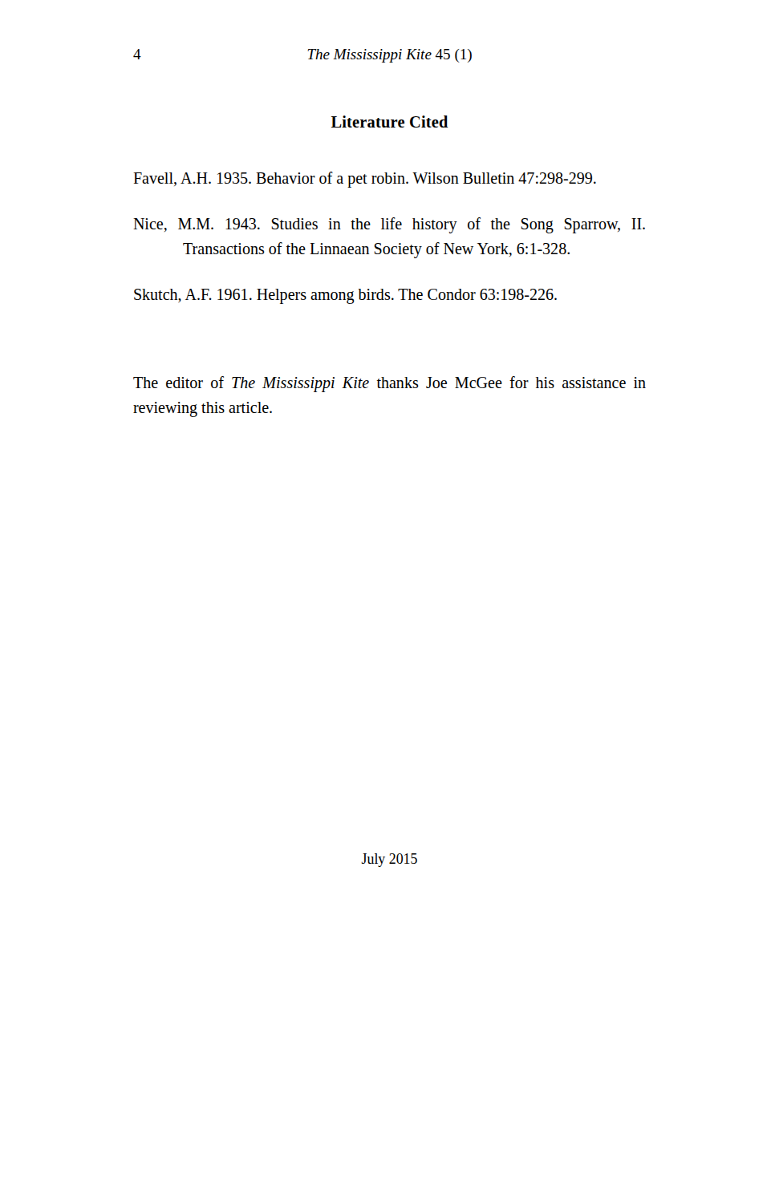4
The Mississippi Kite 45 (1)
Literature Cited
Favell, A.H. 1935. Behavior of a pet robin. Wilson Bulletin 47:298-299.
Nice, M.M. 1943. Studies in the life history of the Song Sparrow, II. Transactions of the Linnaean Society of New York, 6:1-328.
Skutch, A.F. 1961. Helpers among birds. The Condor 63:198-226.
The editor of The Mississippi Kite thanks Joe McGee for his assistance in reviewing this article.
July 2015